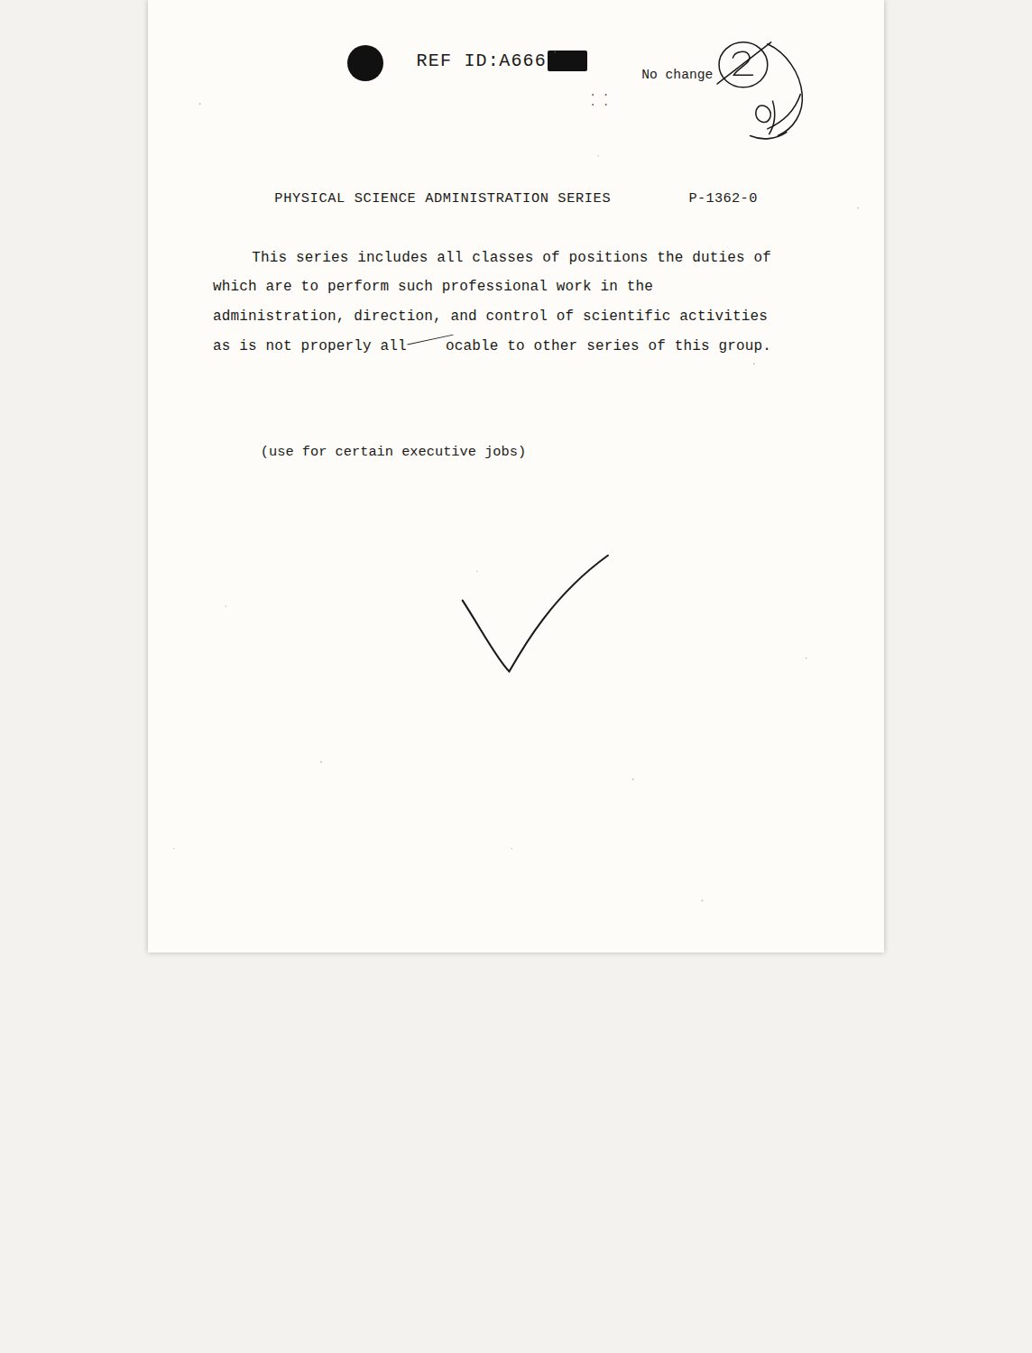REF ID: A666
No change
. .
. .
PHYSICAL SCIENCE ADMINISTRATION SERIES P-1362-0
This series includes all classes of positions the duties of which are to perform such professional work in the administration, direction, and control of scientific activities as is not properly allocable to other series of this group.
(use for certain executive jobs)